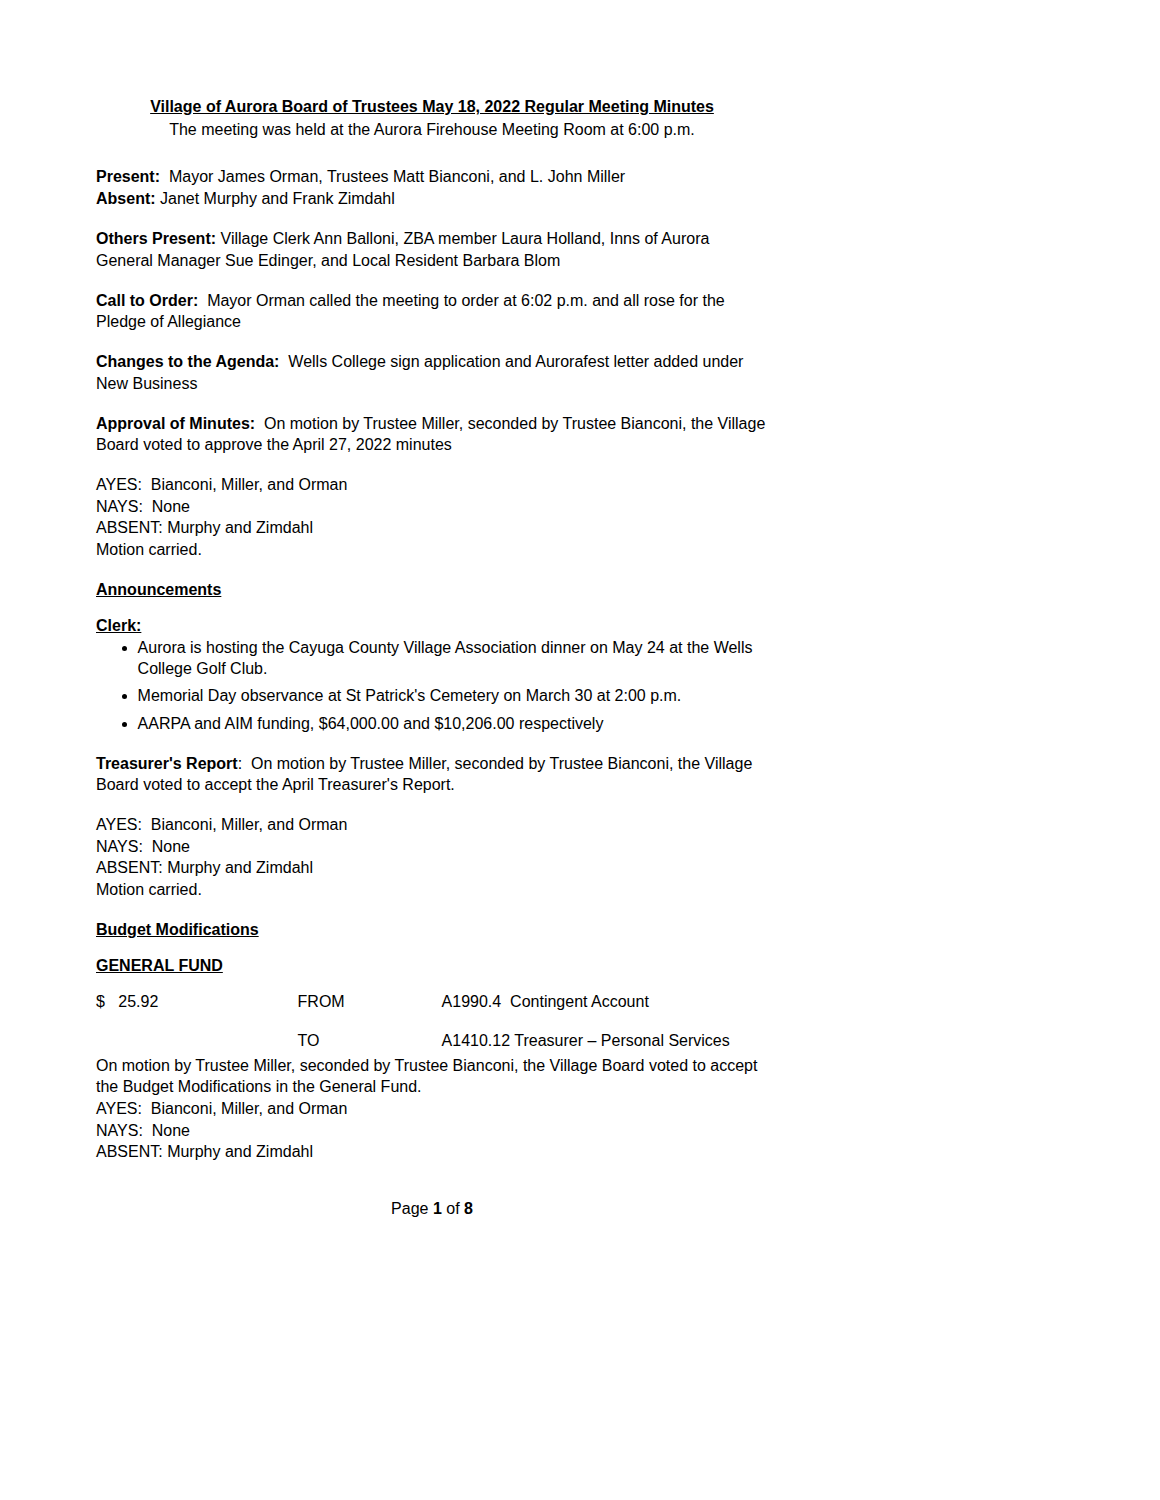Village of Aurora Board of Trustees May 18, 2022 Regular Meeting Minutes
The meeting was held at the Aurora Firehouse Meeting Room at 6:00 p.m.
Present: Mayor James Orman, Trustees Matt Bianconi, and L. John Miller
Absent: Janet Murphy and Frank Zimdahl
Others Present: Village Clerk Ann Balloni, ZBA member Laura Holland, Inns of Aurora General Manager Sue Edinger, and Local Resident Barbara Blom
Call to Order: Mayor Orman called the meeting to order at 6:02 p.m. and all rose for the Pledge of Allegiance
Changes to the Agenda: Wells College sign application and Aurorafest letter added under New Business
Approval of Minutes: On motion by Trustee Miller, seconded by Trustee Bianconi, the Village Board voted to approve the April 27, 2022 minutes
AYES: Bianconi, Miller, and Orman
NAYS: None
ABSENT: Murphy and Zimdahl
Motion carried.
Announcements
Clerk:
Aurora is hosting the Cayuga County Village Association dinner on May 24 at the Wells College Golf Club.
Memorial Day observance at St Patrick's Cemetery on March 30 at 2:00 p.m.
AARPA and AIM funding, $64,000.00 and $10,206.00 respectively
Treasurer's Report: On motion by Trustee Miller, seconded by Trustee Bianconi, the Village Board voted to accept the April Treasurer's Report.
AYES: Bianconi, Miller, and Orman
NAYS: None
ABSENT: Murphy and Zimdahl
Motion carried.
Budget Modifications
GENERAL FUND
$ 25.92 FROMA1990.4 Contingent Account
TOA1410.12 Treasurer – Personal Services
On motion by Trustee Miller, seconded by Trustee Bianconi, the Village Board voted to accept the Budget Modifications in the General Fund.
AYES: Bianconi, Miller, and Orman
NAYS: None
ABSENT: Murphy and Zimdahl
Page 1 of 8